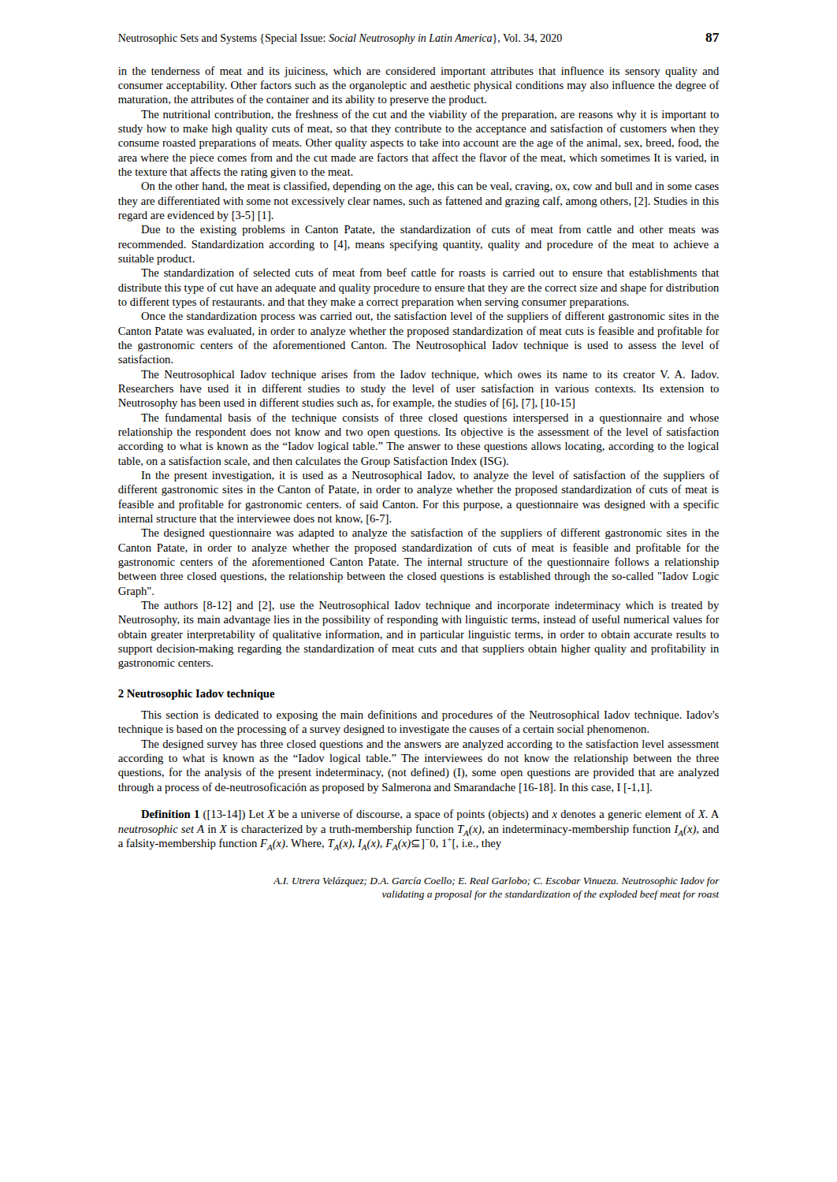Neutrosophic Sets and Systems {Special Issue: Social Neutrosophy in Latin America}, Vol. 34, 2020
87
in the tenderness of meat and its juiciness, which are considered important attributes that influence its sensory quality and consumer acceptability. Other factors such as the organoleptic and aesthetic physical conditions may also influence the degree of maturation, the attributes of the container and its ability to preserve the product.
The nutritional contribution, the freshness of the cut and the viability of the preparation, are reasons why it is important to study how to make high quality cuts of meat, so that they contribute to the acceptance and satisfaction of customers when they consume roasted preparations of meats. Other quality aspects to take into account are the age of the animal, sex, breed, food, the area where the piece comes from and the cut made are factors that affect the flavor of the meat, which sometimes It is varied, in the texture that affects the rating given to the meat.
On the other hand, the meat is classified, depending on the age, this can be veal, craving, ox, cow and bull and in some cases they are differentiated with some not excessively clear names, such as fattened and grazing calf, among others, [2]. Studies in this regard are evidenced by [3-5] [1].
Due to the existing problems in Canton Patate, the standardization of cuts of meat from cattle and other meats was recommended. Standardization according to [4], means specifying quantity, quality and procedure of the meat to achieve a suitable product.
The standardization of selected cuts of meat from beef cattle for roasts is carried out to ensure that establishments that distribute this type of cut have an adequate and quality procedure to ensure that they are the correct size and shape for distribution to different types of restaurants. and that they make a correct preparation when serving consumer preparations.
Once the standardization process was carried out, the satisfaction level of the suppliers of different gastronomic sites in the Canton Patate was evaluated, in order to analyze whether the proposed standardization of meat cuts is feasible and profitable for the gastronomic centers of the aforementioned Canton. The Neutrosophical Iadov technique is used to assess the level of satisfaction.
The Neutrosophical Iadov technique arises from the Iadov technique, which owes its name to its creator V. A. Iadov. Researchers have used it in different studies to study the level of user satisfaction in various contexts. Its extension to Neutrosophy has been used in different studies such as, for example, the studies of [6], [7], [10-15]
The fundamental basis of the technique consists of three closed questions interspersed in a questionnaire and whose relationship the respondent does not know and two open questions. Its objective is the assessment of the level of satisfaction according to what is known as the “Iadov logical table.” The answer to these questions allows locating, according to the logical table, on a satisfaction scale, and then calculates the Group Satisfaction Index (ISG).
In the present investigation, it is used as a Neutrosophical Iadov, to analyze the level of satisfaction of the suppliers of different gastronomic sites in the Canton of Patate, in order to analyze whether the proposed standardization of cuts of meat is feasible and profitable for gastronomic centers. of said Canton. For this purpose, a questionnaire was designed with a specific internal structure that the interviewee does not know, [6-7].
The designed questionnaire was adapted to analyze the satisfaction of the suppliers of different gastronomic sites in the Canton Patate, in order to analyze whether the proposed standardization of cuts of meat is feasible and profitable for the gastronomic centers of the aforementioned Canton Patate. The internal structure of the questionnaire follows a relationship between three closed questions, the relationship between the closed questions is established through the so-called "Iadov Logic Graph".
The authors [8-12] and [2], use the Neutrosophical Iadov technique and incorporate indeterminacy which is treated by Neutrosophy, its main advantage lies in the possibility of responding with linguistic terms, instead of useful numerical values for obtain greater interpretability of qualitative information, and in particular linguistic terms, in order to obtain accurate results to support decision-making regarding the standardization of meat cuts and that suppliers obtain higher quality and profitability in gastronomic centers.
2 Neutrosophic Iadov technique
This section is dedicated to exposing the main definitions and procedures of the Neutrosophical Iadov technique. Iadov's technique is based on the processing of a survey designed to investigate the causes of a certain social phenomenon.
The designed survey has three closed questions and the answers are analyzed according to the satisfaction level assessment according to what is known as the “Iadov logical table.” The interviewees do not know the relationship between the three questions, for the analysis of the present indeterminacy, (not defined) (I), some open questions are provided that are analyzed through a process of de-neutrosoficación as proposed by Salmerona and Smarandache [16-18]. In this case, I [-1,1].
Definition 1 ([13-14]) Let X be a universe of discourse, a space of points (objects) and x denotes a generic element of X. A neutrosophic set A in X is characterized by a truth-membership function TA(x), an indeterminacy-membership function IA(x), and a falsity-membership function FA(x). Where, TA(x), IA(x), FA(x)⊆]−0, 1+[, i.e., they
A.I. Utrera Velázquez; D.A. García Coello; E. Real Garlobo; C. Escobar Vinueza. Neutrosophic Iadov for
validating a proposal for the standardization of the exploded beef meat for roast